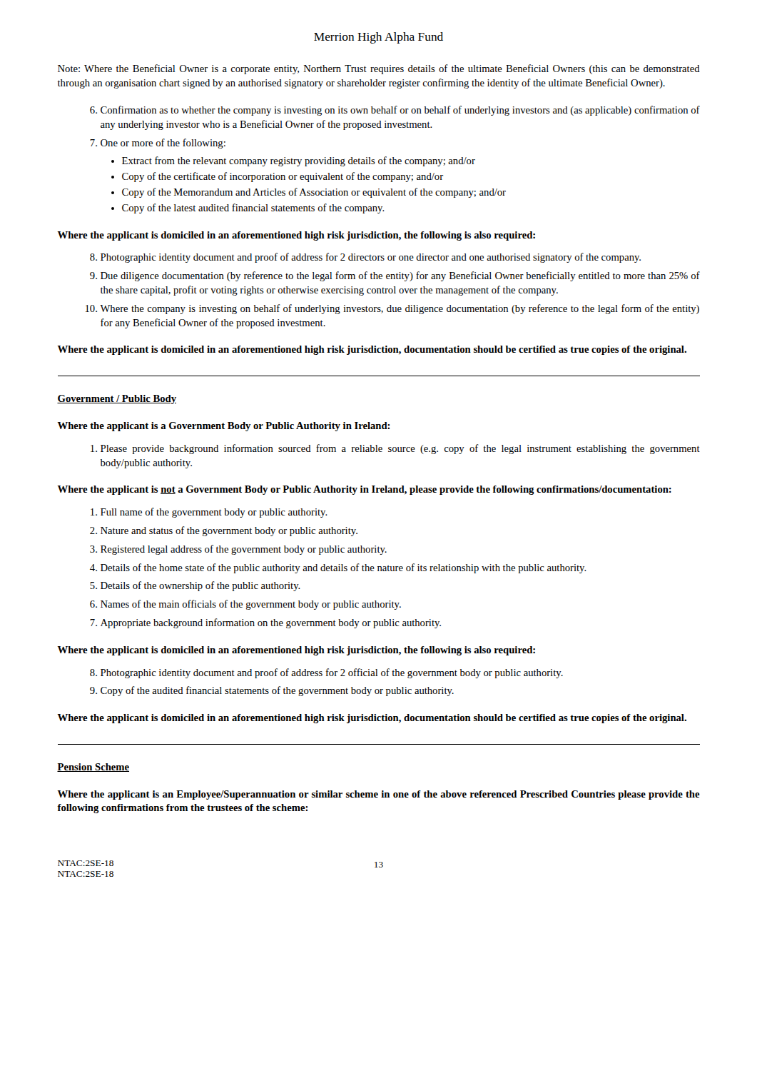Merrion High Alpha Fund
Note: Where the Beneficial Owner is a corporate entity, Northern Trust requires details of the ultimate Beneficial Owners (this can be demonstrated through an organisation chart signed by an authorised signatory or shareholder register confirming the identity of the ultimate Beneficial Owner).
Confirmation as to whether the company is investing on its own behalf or on behalf of underlying investors and (as applicable) confirmation of any underlying investor who is a Beneficial Owner of the proposed investment.
One or more of the following:
Extract from the relevant company registry providing details of the company; and/or
Copy of the certificate of incorporation or equivalent of the company; and/or
Copy of the Memorandum and Articles of Association or equivalent of the company; and/or
Copy of the latest audited financial statements of the company.
Where the applicant is domiciled in an aforementioned high risk jurisdiction, the following is also required:
Photographic identity document and proof of address for 2 directors or one director and one authorised signatory of the company.
Due diligence documentation (by reference to the legal form of the entity) for any Beneficial Owner beneficially entitled to more than 25% of the share capital, profit or voting rights or otherwise exercising control over the management of the company.
Where the company is investing on behalf of underlying investors, due diligence documentation (by reference to the legal form of the entity) for any Beneficial Owner of the proposed investment.
Where the applicant is domiciled in an aforementioned high risk jurisdiction, documentation should be certified as true copies of the original.
Government / Public Body
Where the applicant is a Government Body or Public Authority in Ireland:
Please provide background information sourced from a reliable source (e.g. copy of the legal instrument establishing the government body/public authority.
Where the applicant is not a Government Body or Public Authority in Ireland, please provide the following confirmations/documentation:
Full name of the government body or public authority.
Nature and status of the government body or public authority.
Registered legal address of the government body or public authority.
Details of the home state of the public authority and details of the nature of its relationship with the public authority.
Details of the ownership of the public authority.
Names of the main officials of the government body or public authority.
Appropriate background information on the government body or public authority.
Where the applicant is domiciled in an aforementioned high risk jurisdiction, the following is also required:
Photographic identity document and proof of address for 2 official of the government body or public authority.
Copy of the audited financial statements of the government body or public authority.
Where the applicant is domiciled in an aforementioned high risk jurisdiction, documentation should be certified as true copies of the original.
Pension Scheme
Where the applicant is an Employee/Superannuation or similar scheme in one of the above referenced Prescribed Countries please provide the following confirmations from the trustees of the scheme:
NTAC:2SE-18 NTAC:2SE-18 13